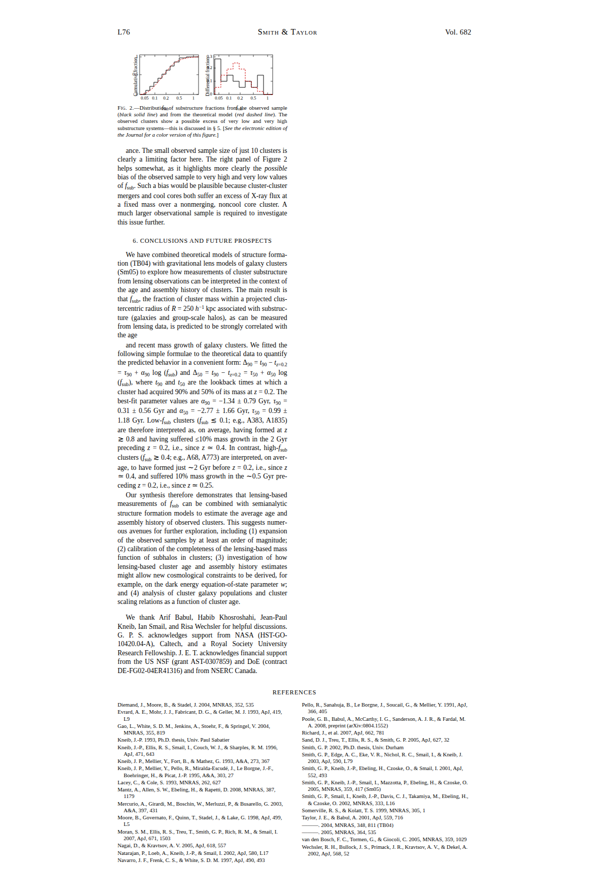L76
Smith & Taylor
Vol. 682
Cumulative fraction
0 0.5 1 0.05 0.1 0.2 0.5 1
fsub
Differential fraction
0 0.1 0.2 0.3 0.05 0.1 0.2 0.5 1
fsub
Fig. 2.—Distribution of substructure fractions from the observed sample (black solid line) and from the theoretical model (red dashed line). The observed clusters show a possible excess of very low and very high substructure systems—this is discussed in § 5. [See the electronic edition of the Journal for a color version of this figure.]
ance. The small observed sample size of just 10 clusters is clearly a limiting factor here. The right panel of Figure 2 helps somewhat, as it highlights more clearly the possible bias of the observed sample to very high and very low values of fsub. Such a bias would be plausible because cluster-cluster mergers and cool cores both suffer an excess of X-ray flux at a fixed mass over a nonmerging, noncool core cluster. A much larger observational sample is required to investigate this issue further.
6. Conclusions and Future Prospects
We have combined theoretical models of structure formation (TB04) with gravitational lens models of galaxy clusters (Sm05) to explore how measurements of cluster substructure from lensing observations can be interpreted in the context of the age and assembly history of clusters. The main result is that fsub, the fraction of cluster mass within a projected clustercentric radius of R = 250 h−1 kpc associated with substructure (galaxies and group-scale halos), as can be measured from lensing data, is predicted to be strongly correlated with the age
and recent mass growth of galaxy clusters. We fitted the following simple formulae to the theoretical data to quantify the predicted behavior in a convenient form: Δ90 = t 90 − tz=0.2 = τ 90 + α 90 log (fsub) and Δ50 = t 90 − tz=0.2 = τ 50 + α 50 log (fsub), where t 90 and t 50 are the lookback times at which a cluster had acquired 90% and 50% of its mass at z = 0.2. The best-fit parameter values are α 90 = −1.34 ± 0.79 Gyr, τ 90 = 0.31 ± 0.56 Gyr and α 50 = −2.77 ± 1.66 Gyr, τ 50 = 0.99 ± 1.18 Gyr. Low-fsub clusters (fsub ≲ 0.1; e.g., A383, A1835) are therefore interpreted as, on average, having formed at z ≳ 0.8 and having suffered ≤10% mass growth in the 2 Gyr preceding z = 0.2, i.e., since z ≃ 0.4. In contrast, high-fsub clusters (fsub ≳ 0.4; e.g., A68, A773) are interpreted, on average, to have formed just ∼2 Gyr before z = 0.2, i.e., since z ≃ 0.4, and suffered 10% mass growth in the ∼0.5 Gyr preceding z = 0.2, i.e., since z ≃ 0.25.
Our synthesis therefore demonstrates that lensing-based measurements of fsub can be combined with semianalytic structure formation models to estimate the average age and assembly history of observed clusters. This suggests numerous avenues for further exploration, including (1) expansion of the observed samples by at least an order of magnitude; (2) calibration of the completeness of the lensing-based mass function of subhalos in clusters; (3) investigation of how lensing-based cluster age and assembly history estimates might allow new cosmological constraints to be derived, for example, on the dark energy equation-of-state parameter w; and (4) analysis of cluster galaxy populations and cluster scaling relations as a function of cluster age.
We thank Arif Babul, Habib Khosroshahi, Jean-Paul Kneib, Ian Smail, and Risa Wechsler for helpful discussions. G. P. S. acknowledges support from NASA (HST-GO-10420.04-A), Caltech, and a Royal Society University Research Fellowship. J. E. T. acknowledges financial support from the US NSF (grant AST-0307859) and DoE (contract DE-FG02-04ER41316) and from NSERC Canada.
References
Diemand, J., Moore, B., & Stadel, J. 2004, MNRAS, 352, 535
Evrard, A. E., Mohr, J. J., Fabricant, D. G., & Geller, M. J. 1993, ApJ, 419, L9
Gao, L., White, S. D. M., Jenkins, A., Stoehr, F., & Springel, V. 2004, MNRAS, 355, 819
Kneib, J.-P. 1993, Ph.D. thesis, Univ. Paul Sabatier
Kneib, J.-P., Ellis, R. S., Smail, I., Couch, W. J., & Sharples, R. M. 1996, ApJ, 471, 643
Kneib, J. P., Mellier, Y., Fort, B., & Mathez, G. 1993, A&A, 273, 367
Kneib, J. P., Mellier, Y., Pello, R., Miralda-Escudé, J., Le Borgne, J.-F., Boehringer, H., & Picat, J.-P. 1995, A&A, 303, 27
Lacey, C., & Cole, S. 1993, MNRAS, 262, 627
Mantz, A., Allen, S. W., Ebeling, H., & Rapetti, D. 2008, MNRAS, 387, 1179
Mercurio, A., Girardi, M., Boschin, W., Merluzzi, P., & Busarello, G. 2003, A&A, 397, 431
Moore, B., Governato, F., Quinn, T., Stadel, J., & Lake, G. 1998, ApJ, 499, L5
Moran, S. M., Ellis, R. S., Treu, T., Smith, G. P., Rich, R. M., & Smail, I. 2007, ApJ, 671, 1503
Nagai, D., & Kravtsov, A. V. 2005, ApJ, 618, 557
Natarajan, P., Loeb, A., Kneib, J.-P., & Smail, I. 2002, ApJ, 580, L17
Navarro, J. F., Frenk, C. S., & White, S. D. M. 1997, ApJ, 490, 493
Pello, R., Sanahuja, B., Le Borgne, J., Soucail, G., & Mellier, Y. 1991, ApJ, 366, 405
Poole, G. B., Babul, A., McCarthy, I. G., Sanderson, A. J. R., & Fardal, M. A. 2008, preprint (arXiv:0804.1552)
Richard, J., et al. 2007, ApJ, 662, 781
Sand, D. J., Treu, T., Ellis, R. S., & Smith, G. P. 2005, ApJ, 627, 32
Smith, G. P. 2002, Ph.D. thesis, Univ. Durham
Smith, G. P., Edge, A. C., Eke, V. R., Nichol, R. C., Smail, I., & Kneib, J. 2003, ApJ, 590, L79
Smith, G. P., Kneib, J.-P., Ebeling, H., Czoske, O., & Smail, I. 2001, ApJ, 552, 493
Smith, G. P., Kneib, J.-P., Smail, I., Mazzotta, P., Ebeling, H., & Czoske, O. 2005, MNRAS, 359, 417 (Sm05)
Smith, G. P., Smail, I., Kneib, J.-P., Davis, C. J., Takamiya, M., Ebeling, H., & Czoske, O. 2002, MNRAS, 333, L16
Somerville, R. S., & Kolatt, T. S. 1999, MNRAS, 305, 1
Taylor, J. E., & Babul, A. 2001, ApJ, 559, 716
———. 2004, MNRAS, 348, 811 (TB04)
———. 2005, MNRAS, 364, 535
van den Bosch, F. C., Tormen, G., & Giocoli, C. 2005, MNRAS, 359, 1029
Wechsler, R. H., Bullock, J. S., Primack, J. R., Kravtsov, A. V., & Dekel, A. 2002, ApJ, 568, 52